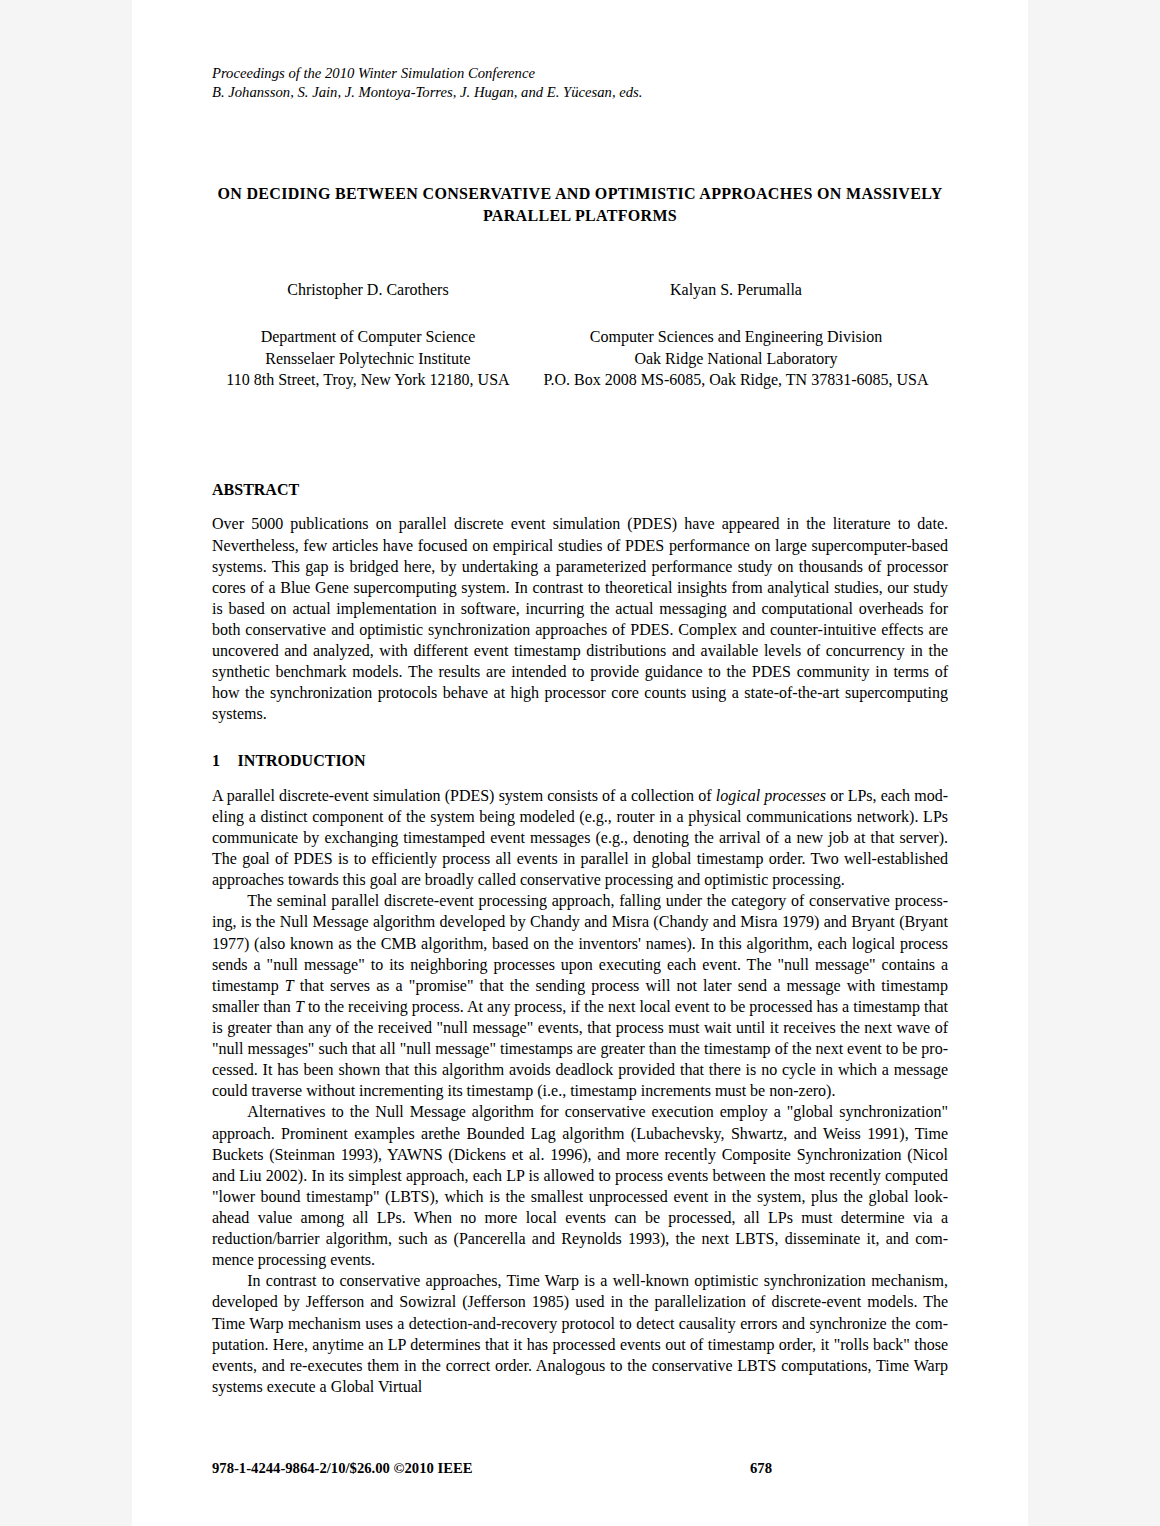Proceedings of the 2010 Winter Simulation Conference
B. Johansson, S. Jain, J. Montoya-Torres, J. Hugan, and E. Yücesan, eds.
On Deciding Between Conservative and Optimistic Approaches on Massively
Parallel Platforms
| Christopher D. Carothers | Kalyan S. Perumalla |
| Department of Computer Science Rensselaer Polytechnic Institute 110 8th Street, Troy, New York 12180, USA | Computer Sciences and Engineering Division Oak Ridge National Laboratory P.O. Box 2008 MS-6085, Oak Ridge, TN 37831-6085, USA |
Abstract
Over 5000 publications on parallel discrete event simulation (PDES) have appeared in the literature to date. Nevertheless, few articles have focused on empirical studies of PDES performance on large supercomputer-based systems. This gap is bridged here, by undertaking a parameterized performance study on thousands of processor cores of a Blue Gene supercomputing system. In contrast to theoretical insights from analytical studies, our study is based on actual implementation in software, incurring the actual messaging and computational overheads for both conservative and optimistic synchronization approaches of PDES. Complex and counter-intuitive effects are uncovered and analyzed, with different event timestamp distributions and available levels of concurrency in the synthetic benchmark models. The results are intended to provide guidance to the PDES community in terms of how the synchronization protocols behave at high processor core counts using a state-of-the-art supercomputing systems.
1 Introduction
A parallel discrete-event simulation (PDES) system consists of a collection of logical processes or LPs, each modeling a distinct component of the system being modeled (e.g., router in a physical communications network). LPs communicate by exchanging timestamped event messages (e.g., denoting the arrival of a new job at that server). The goal of PDES is to efficiently process all events in parallel in global timestamp order. Two well-established approaches towards this goal are broadly called conservative processing and optimistic processing.
The seminal parallel discrete-event processing approach, falling under the category of conservative processing, is the Null Message algorithm developed by Chandy and Misra (Chandy and Misra 1979) and Bryant (Bryant 1977) (also known as the CMB algorithm, based on the inventors' names). In this algorithm, each logical process sends a "null message" to its neighboring processes upon executing each event. The "null message" contains a timestamp T that serves as a "promise" that the sending process will not later send a message with timestamp smaller than T to the receiving process. At any process, if the next local event to be processed has a timestamp that is greater than any of the received "null message" events, that process must wait until it receives the next wave of "null messages" such that all "null message" timestamps are greater than the timestamp of the next event to be processed. It has been shown that this algorithm avoids deadlock provided that there is no cycle in which a message could traverse without incrementing its timestamp (i.e., timestamp increments must be non-zero).
Alternatives to the Null Message algorithm for conservative execution employ a "global synchronization" approach. Prominent examples arethe Bounded Lag algorithm (Lubachevsky, Shwartz, and Weiss 1991), Time Buckets (Steinman 1993), YAWNS (Dickens et al. 1996), and more recently Composite Synchronization (Nicol and Liu 2002). In its simplest approach, each LP is allowed to process events between the most recently computed "lower bound timestamp" (LBTS), which is the smallest unprocessed event in the system, plus the global lookahead value among all LPs. When no more local events can be processed, all LPs must determine via a reduction/barrier algorithm, such as (Pancerella and Reynolds 1993), the next LBTS, disseminate it, and commence processing events.
In contrast to conservative approaches, Time Warp is a well-known optimistic synchronization mechanism, developed by Jefferson and Sowizral (Jefferson 1985) used in the parallelization of discrete-event models. The Time Warp mechanism uses a detection-and-recovery protocol to detect causality errors and synchronize the computation. Here, anytime an LP determines that it has processed events out of timestamp order, it "rolls back" those events, and re-executes them in the correct order. Analogous to the conservative LBTS computations, Time Warp systems execute a Global Virtual
978-1-4244-9864-2/10/$26.00 ©2010 IEEE 678